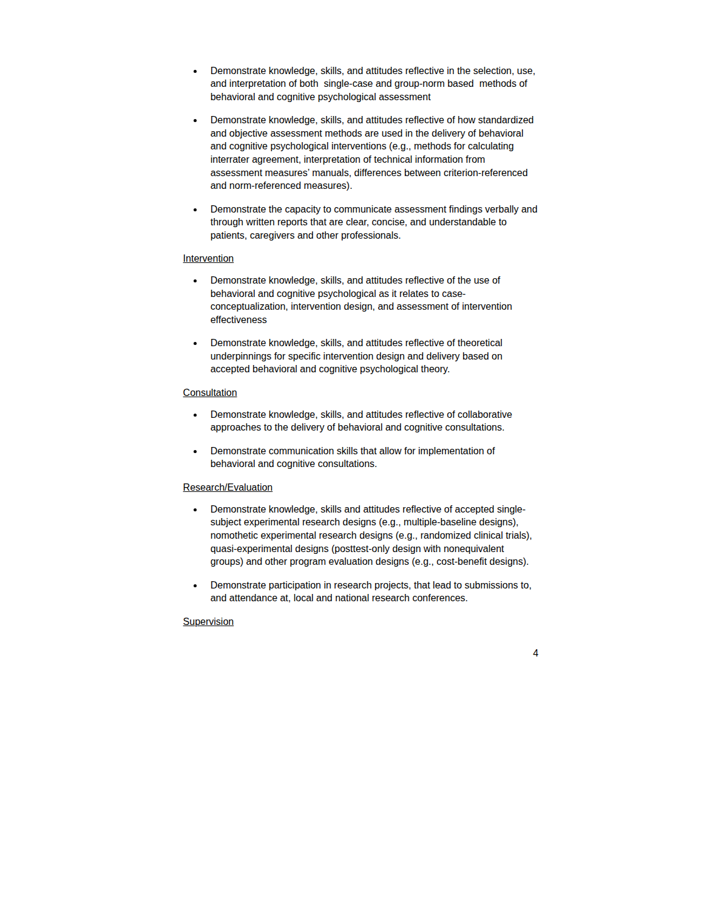Demonstrate knowledge, skills, and attitudes reflective in the selection, use, and interpretation of both single-case and group-norm based methods of behavioral and cognitive psychological assessment
Demonstrate knowledge, skills, and attitudes reflective of how standardized and objective assessment methods are used in the delivery of behavioral and cognitive psychological interventions (e.g., methods for calculating interrater agreement, interpretation of technical information from assessment measures’ manuals, differences between criterion-referenced and norm-referenced measures).
Demonstrate the capacity to communicate assessment findings verbally and through written reports that are clear, concise, and understandable to patients, caregivers and other professionals.
Intervention
Demonstrate knowledge, skills, and attitudes reflective of the use of behavioral and cognitive psychological as it relates to case-conceptualization, intervention design, and assessment of intervention effectiveness
Demonstrate knowledge, skills, and attitudes reflective of theoretical underpinnings for specific intervention design and delivery based on accepted behavioral and cognitive psychological theory.
Consultation
Demonstrate knowledge, skills, and attitudes reflective of collaborative approaches to the delivery of behavioral and cognitive consultations.
Demonstrate communication skills that allow for implementation of behavioral and cognitive consultations.
Research/Evaluation
Demonstrate knowledge, skills and attitudes reflective of accepted single-subject experimental research designs (e.g., multiple-baseline designs), nomothetic experimental research designs (e.g., randomized clinical trials), quasi-experimental designs (posttest-only design with nonequivalent groups) and other program evaluation designs (e.g., cost-benefit designs).
Demonstrate participation in research projects, that lead to submissions to, and attendance at, local and national research conferences.
Supervision
4